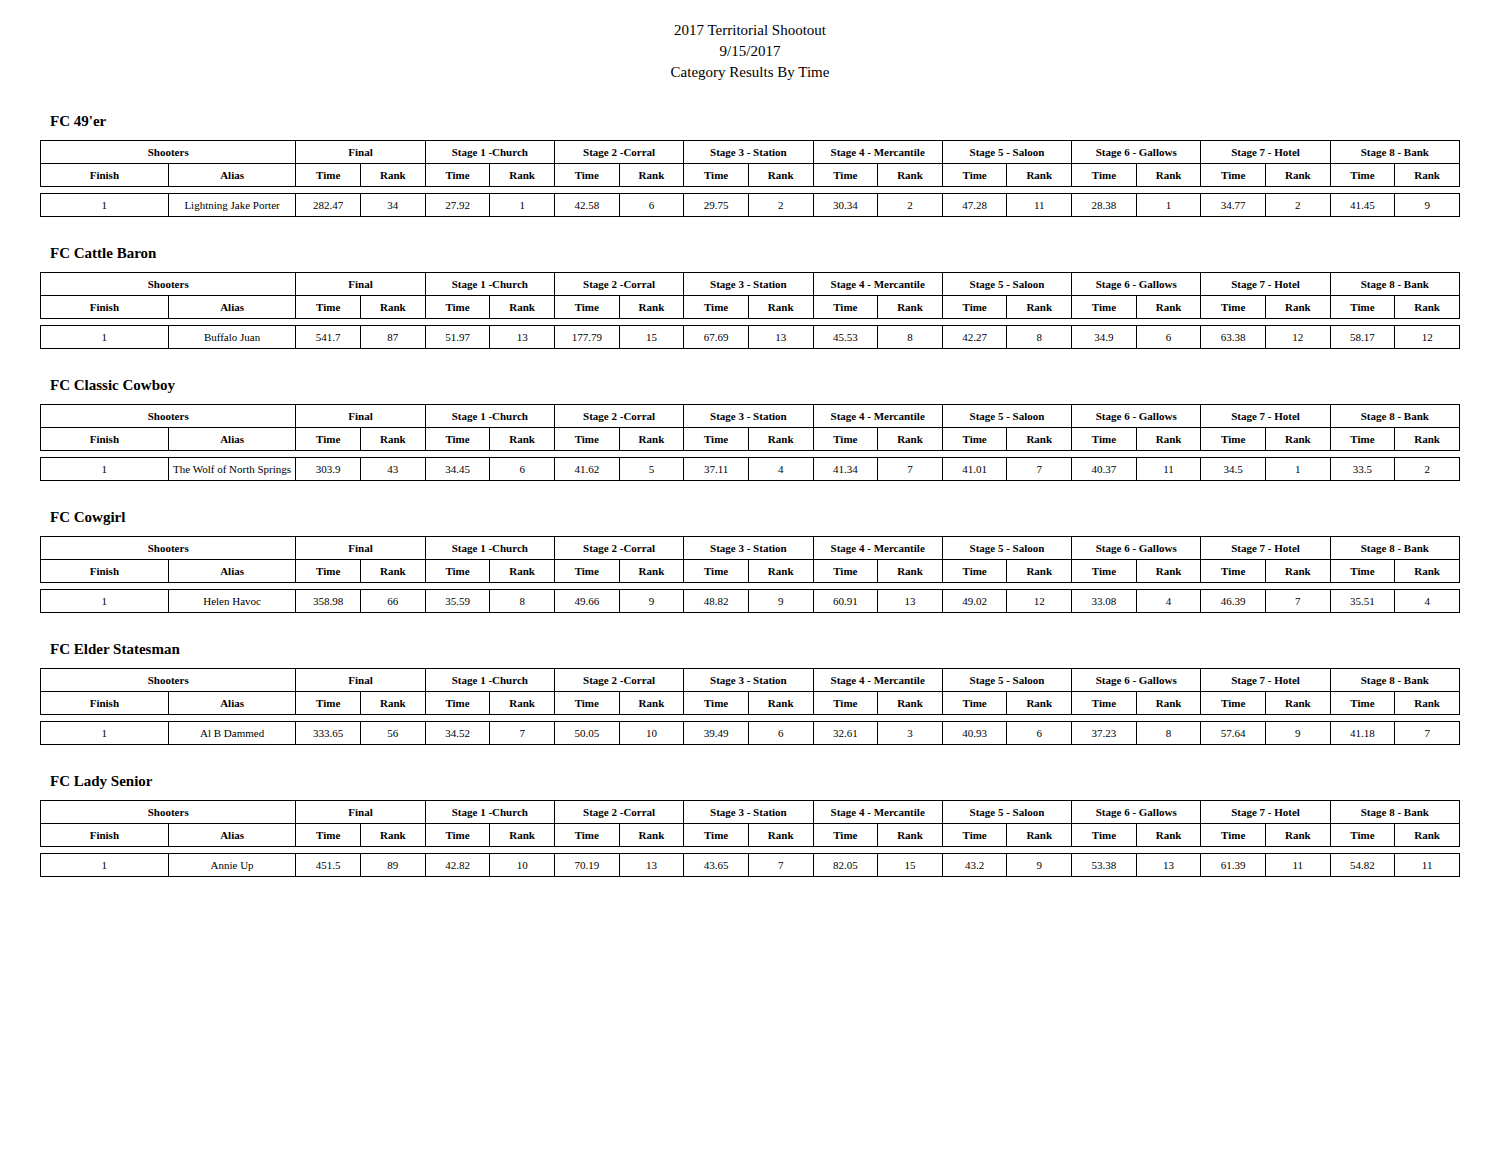2017 Territorial Shootout
9/15/2017
Category Results By Time
FC 49'er
| Shooters | Final | Stage 1 -Church | Stage 2 -Corral | Stage 3 - Station | Stage 4 - Mercantile | Stage 5 - Saloon | Stage 6 - Gallows | Stage 7 - Hotel | Stage 8 - Bank |
| --- | --- | --- | --- | --- | --- | --- | --- | --- | --- |
| Finish | Alias | Time | Rank | Time | Rank | Time | Rank | Time | Rank | Time | Rank | Time | Rank | Time | Rank | Time | Rank | Time | Rank |
| 1 | Lightning Jake Porter | 282.47 | 34 | 27.92 | 1 | 42.58 | 6 | 29.75 | 2 | 30.34 | 2 | 47.28 | 11 | 28.38 | 1 | 34.77 | 2 | 41.45 | 9 |
FC Cattle Baron
| Shooters | Final | Stage 1 -Church | Stage 2 -Corral | Stage 3 - Station | Stage 4 - Mercantile | Stage 5 - Saloon | Stage 6 - Gallows | Stage 7 - Hotel | Stage 8 - Bank |
| --- | --- | --- | --- | --- | --- | --- | --- | --- | --- |
| Finish | Alias | Time | Rank | Time | Rank | Time | Rank | Time | Rank | Time | Rank | Time | Rank | Time | Rank | Time | Rank | Time | Rank |
| 1 | Buffalo Juan | 541.7 | 87 | 51.97 | 13 | 177.79 | 15 | 67.69 | 13 | 45.53 | 8 | 42.27 | 8 | 34.9 | 6 | 63.38 | 12 | 58.17 | 12 |
FC Classic Cowboy
| Shooters | Final | Stage 1 -Church | Stage 2 -Corral | Stage 3 - Station | Stage 4 - Mercantile | Stage 5 - Saloon | Stage 6 - Gallows | Stage 7 - Hotel | Stage 8 - Bank |
| --- | --- | --- | --- | --- | --- | --- | --- | --- | --- |
| Finish | Alias | Time | Rank | Time | Rank | Time | Rank | Time | Rank | Time | Rank | Time | Rank | Time | Rank | Time | Rank | Time | Rank |
| 1 | The Wolf of North Springs | 303.9 | 43 | 34.45 | 6 | 41.62 | 5 | 37.11 | 4 | 41.34 | 7 | 41.01 | 7 | 40.37 | 11 | 34.5 | 1 | 33.5 | 2 |
FC Cowgirl
| Shooters | Final | Stage 1 -Church | Stage 2 -Corral | Stage 3 - Station | Stage 4 - Mercantile | Stage 5 - Saloon | Stage 6 - Gallows | Stage 7 - Hotel | Stage 8 - Bank |
| --- | --- | --- | --- | --- | --- | --- | --- | --- | --- |
| Finish | Alias | Time | Rank | Time | Rank | Time | Rank | Time | Rank | Time | Rank | Time | Rank | Time | Rank | Time | Rank | Time | Rank |
| 1 | Helen Havoc | 358.98 | 66 | 35.59 | 8 | 49.66 | 9 | 48.82 | 9 | 60.91 | 13 | 49.02 | 12 | 33.08 | 4 | 46.39 | 7 | 35.51 | 4 |
FC Elder Statesman
| Shooters | Final | Stage 1 -Church | Stage 2 -Corral | Stage 3 - Station | Stage 4 - Mercantile | Stage 5 - Saloon | Stage 6 - Gallows | Stage 7 - Hotel | Stage 8 - Bank |
| --- | --- | --- | --- | --- | --- | --- | --- | --- | --- |
| Finish | Alias | Time | Rank | Time | Rank | Time | Rank | Time | Rank | Time | Rank | Time | Rank | Time | Rank | Time | Rank | Time | Rank |
| 1 | Al B Dammed | 333.65 | 56 | 34.52 | 7 | 50.05 | 10 | 39.49 | 6 | 32.61 | 3 | 40.93 | 6 | 37.23 | 8 | 57.64 | 9 | 41.18 | 7 |
FC Lady Senior
| Shooters | Final | Stage 1 -Church | Stage 2 -Corral | Stage 3 - Station | Stage 4 - Mercantile | Stage 5 - Saloon | Stage 6 - Gallows | Stage 7 - Hotel | Stage 8 - Bank |
| --- | --- | --- | --- | --- | --- | --- | --- | --- | --- |
| Finish | Alias | Time | Rank | Time | Rank | Time | Rank | Time | Rank | Time | Rank | Time | Rank | Time | Rank | Time | Rank | Time | Rank |
| 1 | Annie Up | 451.5 | 89 | 42.82 | 10 | 70.19 | 13 | 43.65 | 7 | 82.05 | 15 | 43.2 | 9 | 53.38 | 13 | 61.39 | 11 | 54.82 | 11 |